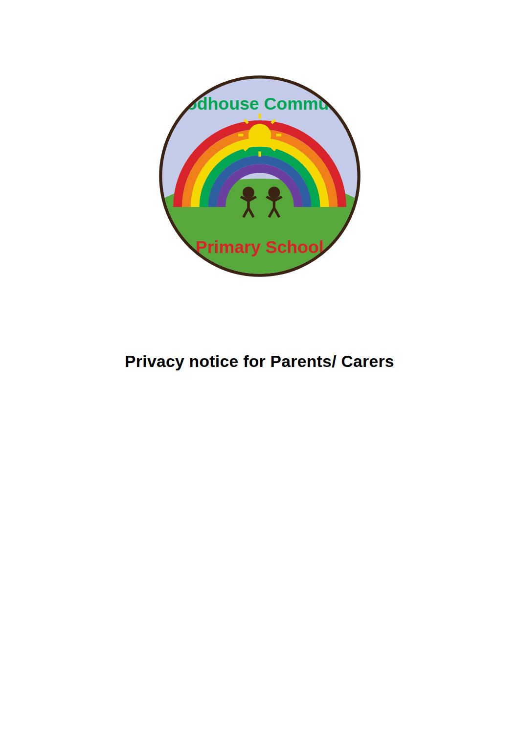Privacy notice for Parents/ Carers